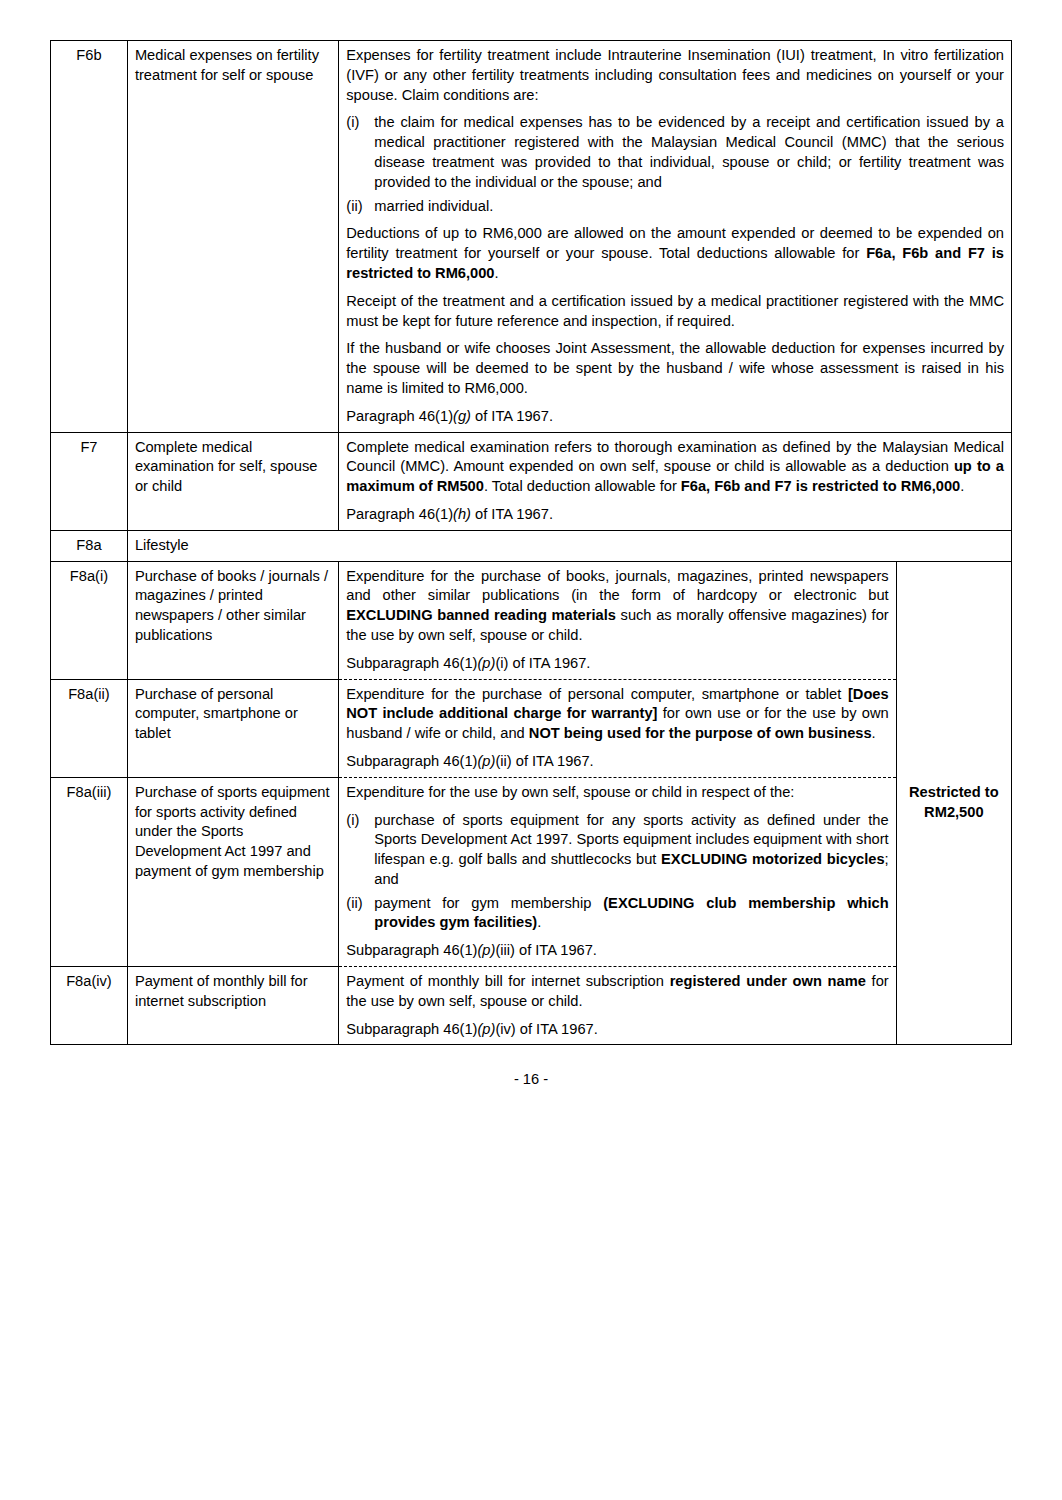| F6b | Medical expenses on fertility treatment for self or spouse | Expenses for fertility treatment include Intrauterine Insemination (IUI) treatment, In vitro fertilization (IVF) or any other fertility treatments including consultation fees and medicines on yourself or your spouse. Claim conditions are: (i) the claim for medical expenses has to be evidenced by a receipt and certification issued by a medical practitioner registered with the Malaysian Medical Council (MMC) that the serious disease treatment was provided to that individual, spouse or child; or fertility treatment was provided to the individual or the spouse; and (ii) married individual. Deductions of up to RM6,000 are allowed on the amount expended or deemed to be expended on fertility treatment for yourself or your spouse. Total deductions allowable for F6a, F6b and F7 is restricted to RM6,000 . Receipt of the treatment and a certification issued by a medical practitioner registered with the MMC must be kept for future reference and inspection, if required. If the husband or wife chooses Joint Assessment, the allowable deduction for expenses incurred by the spouse will be deemed to be spent by the husband / wife whose assessment is raised in his name is limited to RM6,000. Paragraph 46(1) (g) of ITA 1967. |
| F7 | Complete medical examination for self, spouse or child | Complete medical examination refers to thorough examination as defined by the Malaysian Medical Council (MMC). Amount expended on own self, spouse or child is allowable as a deduction up to a maximum of RM500 . Total deduction allowable for F6a, F6b and F7 is restricted to RM6,000 . Paragraph 46(1) (h) of ITA 1967. |
| F8a | Lifestyle |
| F8a(i) | Purchase of books / journals / magazines / printed newspapers / other similar publications | Expenditure for the purchase of books, journals, magazines, printed newspapers and other similar publications (in the form of hardcopy or electronic but EXCLUDING banned reading materials such as morally offensive magazines) for the use by own self, spouse or child. Subparagraph 46(1) (p) (i) of ITA 1967. | Restricted to RM2,500 |
| F8a(ii) | Purchase of personal computer, smartphone or tablet | Expenditure for the purchase of personal computer, smartphone or tablet [Does NOT include additional charge for warranty] for own use or for the use by own husband / wife or child, and NOT being used for the purpose of own business . Subparagraph 46(1) (p) (ii) of ITA 1967. |
| F8a(iii) | Purchase of sports equipment for sports activity defined under the Sports Development Act 1997 and payment of gym membership | Expenditure for the use by own self, spouse or child in respect of the: (i) purchase of sports equipment for any sports activity as defined under the Sports Development Act 1997. Sports equipment includes equipment with short lifespan e.g. golf balls and shuttlecocks but EXCLUDING motorized bicycles ; and (ii) payment for gym membership (EXCLUDING club membership which provides gym facilities) . Subparagraph 46(1) (p) (iii) of ITA 1967. |
| F8a(iv) | Payment of monthly bill for internet subscription | Payment of monthly bill for internet subscription registered under own name for the use by own self, spouse or child. Subparagraph 46(1) (p) (iv) of ITA 1967. |
- 16 -